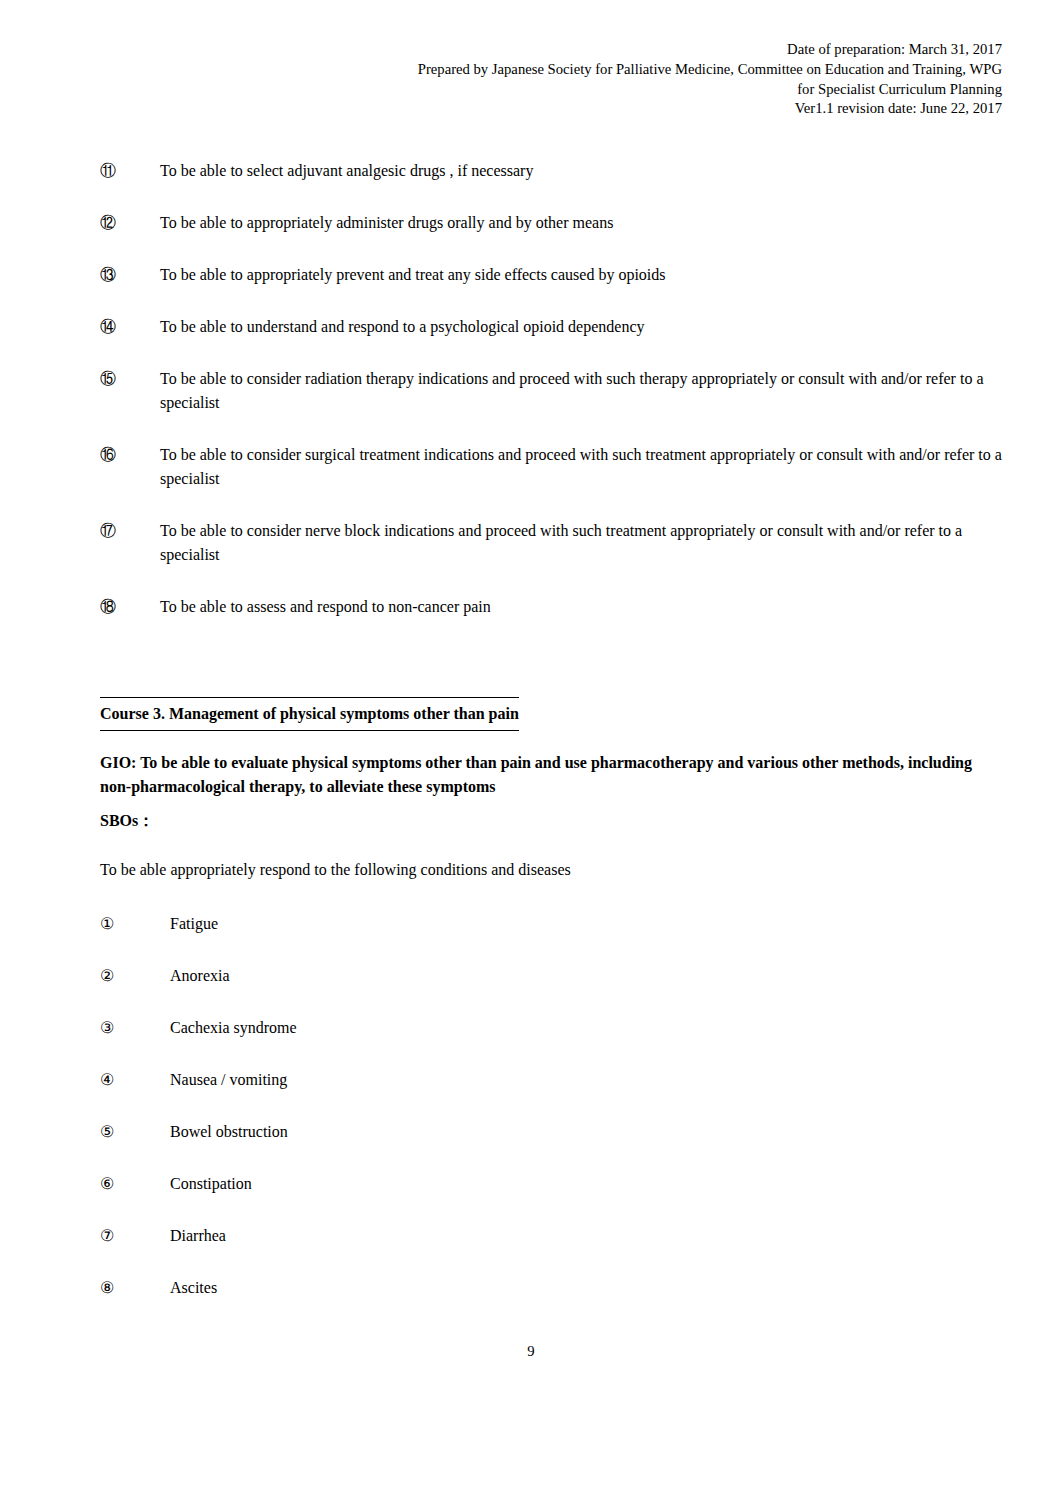Date of preparation: March 31, 2017
Prepared by Japanese Society for Palliative Medicine, Committee on Education and Training, WPG
for Specialist Curriculum Planning
Ver1.1 revision date: June 22, 2017
⑪ To be able to select adjuvant analgesic drugs , if necessary
⑫ To be able to appropriately administer drugs orally and by other means
⑬ To be able to appropriately prevent and treat any side effects caused by opioids
⑭ To be able to understand and respond to a psychological opioid dependency
⑮ To be able to consider radiation therapy indications and proceed with such therapy appropriately or consult with and/or refer to a specialist
⑯ To be able to consider surgical treatment indications and proceed with such treatment appropriately or consult with and/or refer to a specialist
⑰ To be able to consider nerve block indications and proceed with such treatment appropriately or consult with and/or refer to a specialist
⑱ To be able to assess and respond to non-cancer pain
Course 3. Management of physical symptoms other than pain
GIO: To be able to evaluate physical symptoms other than pain and use pharmacotherapy and various other methods, including non-pharmacological therapy, to alleviate these symptoms
SBOs：
To be able appropriately respond to the following conditions and diseases
① Fatigue
② Anorexia
③ Cachexia syndrome
④ Nausea / vomiting
⑤ Bowel obstruction
⑥ Constipation
⑦ Diarrhea
⑧ Ascites
9